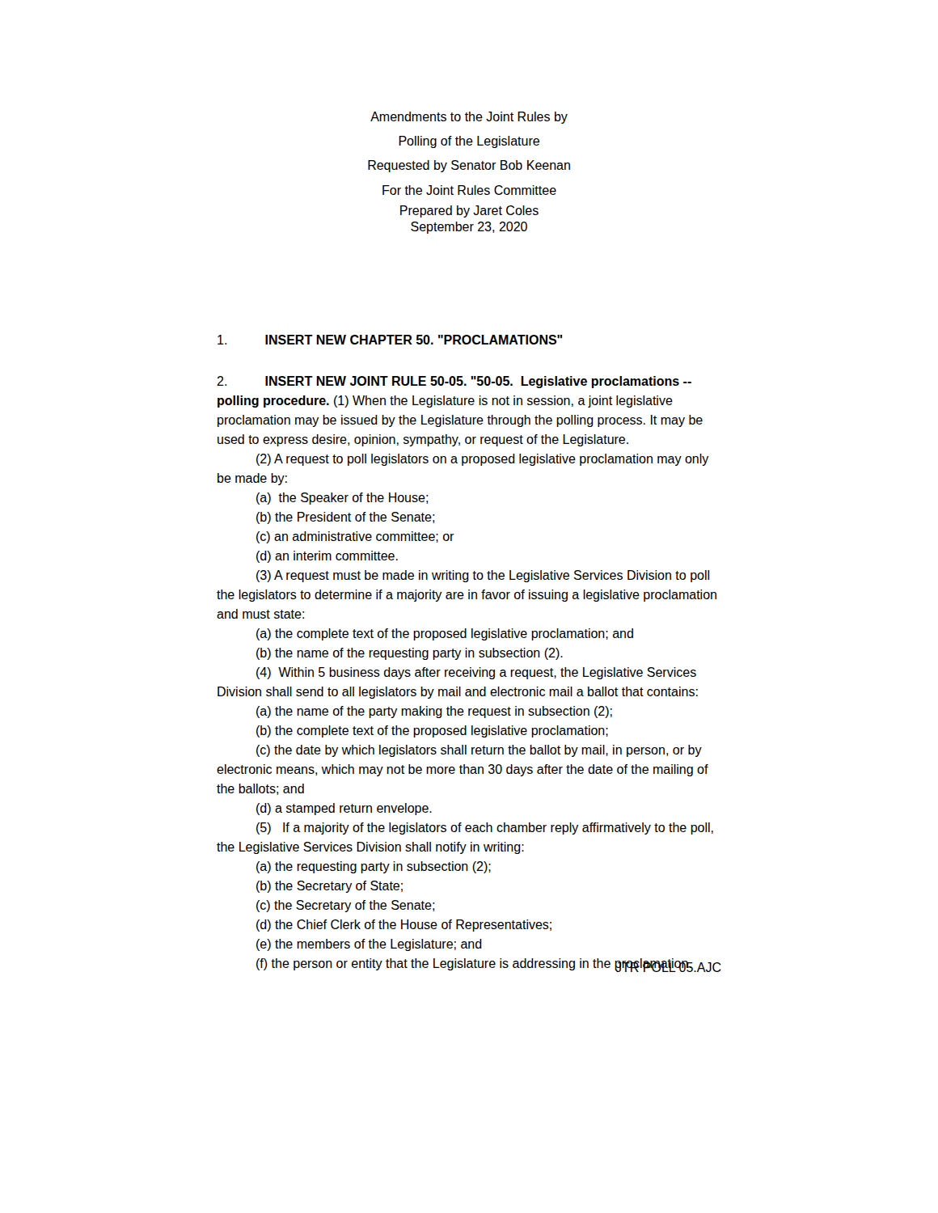Amendments to the Joint Rules by
Polling of the Legislature
Requested by Senator Bob Keenan
For the Joint Rules Committee
Prepared by Jaret Coles
September 23, 2020
1. INSERT NEW CHAPTER 50. "PROCLAMATIONS"
2. INSERT NEW JOINT RULE 50-05. "50-05. Legislative proclamations -- polling procedure. (1) When the Legislature is not in session, a joint legislative proclamation may be issued by the Legislature through the polling process. It may be used to express desire, opinion, sympathy, or request of the Legislature.
(2) A request to poll legislators on a proposed legislative proclamation may only be made by:
(a) the Speaker of the House;
(b) the President of the Senate;
(c) an administrative committee; or
(d) an interim committee.
(3) A request must be made in writing to the Legislative Services Division to poll the legislators to determine if a majority are in favor of issuing a legislative proclamation and must state:
(a) the complete text of the proposed legislative proclamation; and
(b) the name of the requesting party in subsection (2).
(4) Within 5 business days after receiving a request, the Legislative Services Division shall send to all legislators by mail and electronic mail a ballot that contains:
(a) the name of the party making the request in subsection (2);
(b) the complete text of the proposed legislative proclamation;
(c) the date by which legislators shall return the ballot by mail, in person, or by electronic means, which may not be more than 30 days after the date of the mailing of the ballots; and
(d) a stamped return envelope.
(5) If a majority of the legislators of each chamber reply affirmatively to the poll, the Legislative Services Division shall notify in writing:
(a) the requesting party in subsection (2);
(b) the Secretary of State;
(c) the Secretary of the Senate;
(d) the Chief Clerk of the House of Representatives;
(e) the members of the Legislature; and
(f) the person or entity that the Legislature is addressing in the proclamation.
JTR POLL 05.AJC